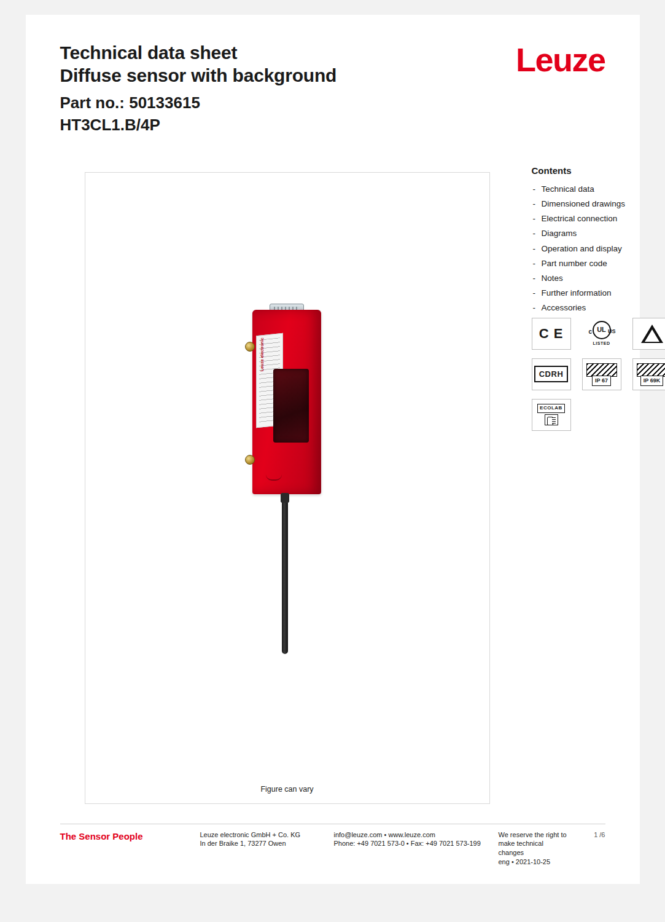Technical data sheet
Diffuse sensor with background
Part no.: 50133615
HT3CL1.B/4P
Leuze
Leuze electronic
Figure can vary
Contents
Technical data
Dimensioned drawings
Electrical connection
Diagrams
Operation and display
Part number code
Notes
Further information
Accessories
C E
c UL US
LISTED
CDRH
IP 67
IP 69K
ECOLAB
The Sensor People
Leuze electronic GmbH + Co. KG In der Braike 1, 73277 Owen
info@leuze.com • www.leuze.com Phone: +49 7021 573-0 • Fax: +49 7021 573-199
We reserve the right to make technical changes eng • 2021-10-25
1 /6